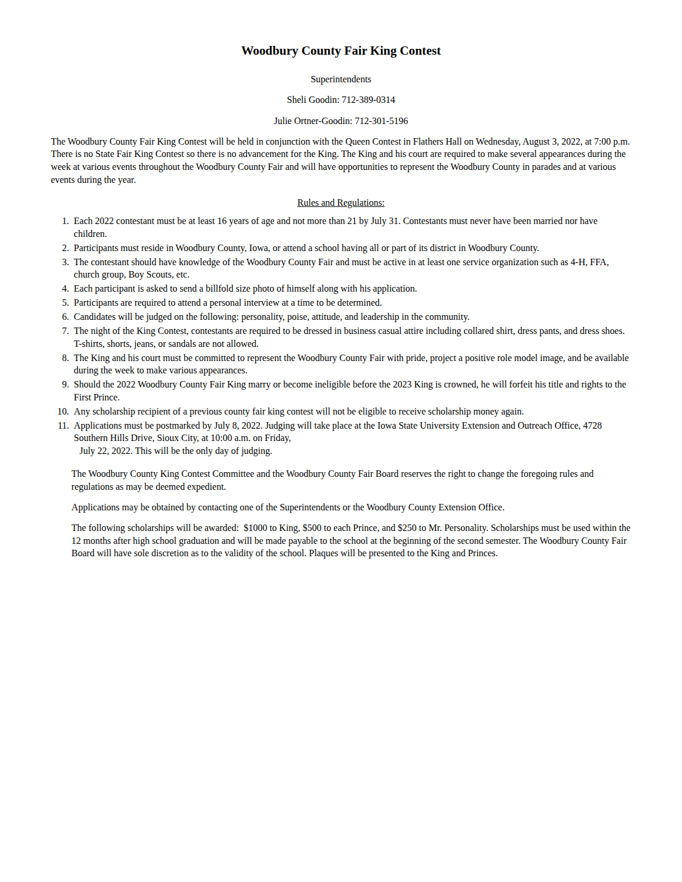Woodbury County Fair King Contest
Superintendents
Sheli Goodin: 712-389-0314
Julie Ortner-Goodin: 712-301-5196
The Woodbury County Fair King Contest will be held in conjunction with the Queen Contest in Flathers Hall on Wednesday, August 3, 2022, at 7:00 p.m. There is no State Fair King Contest so there is no advancement for the King. The King and his court are required to make several appearances during the week at various events throughout the Woodbury County Fair and will have opportunities to represent the Woodbury County in parades and at various events during the year.
Rules and Regulations:
Each 2022 contestant must be at least 16 years of age and not more than 21 by July 31. Contestants must never have been married nor have children.
Participants must reside in Woodbury County, Iowa, or attend a school having all or part of its district in Woodbury County.
The contestant should have knowledge of the Woodbury County Fair and must be active in at least one service organization such as 4-H, FFA, church group, Boy Scouts, etc.
Each participant is asked to send a billfold size photo of himself along with his application.
Participants are required to attend a personal interview at a time to be determined.
Candidates will be judged on the following: personality, poise, attitude, and leadership in the community.
The night of the King Contest, contestants are required to be dressed in business casual attire including collared shirt, dress pants, and dress shoes. T-shirts, shorts, jeans, or sandals are not allowed.
The King and his court must be committed to represent the Woodbury County Fair with pride, project a positive role model image, and be available during the week to make various appearances.
Should the 2022 Woodbury County Fair King marry or become ineligible before the 2023 King is crowned, he will forfeit his title and rights to the First Prince.
Any scholarship recipient of a previous county fair king contest will not be eligible to receive scholarship money again.
Applications must be postmarked by July 8, 2022. Judging will take place at the Iowa State University Extension and Outreach Office, 4728 Southern Hills Drive, Sioux City, at 10:00 a.m. on Friday,July 22, 2022. This will be the only day of judging.
The Woodbury County King Contest Committee and the Woodbury County Fair Board reserves the right to change the foregoing rules and regulations as may be deemed expedient.
Applications may be obtained by contacting one of the Superintendents or the Woodbury County Extension Office.
The following scholarships will be awarded: $1000 to King, $500 to each Prince, and $250 to Mr. Personality. Scholarships must be used within the 12 months after high school graduation and will be made payable to the school at the beginning of the second semester. The Woodbury County Fair Board will have sole discretion as to the validity of the school. Plaques will be presented to the King and Princes.